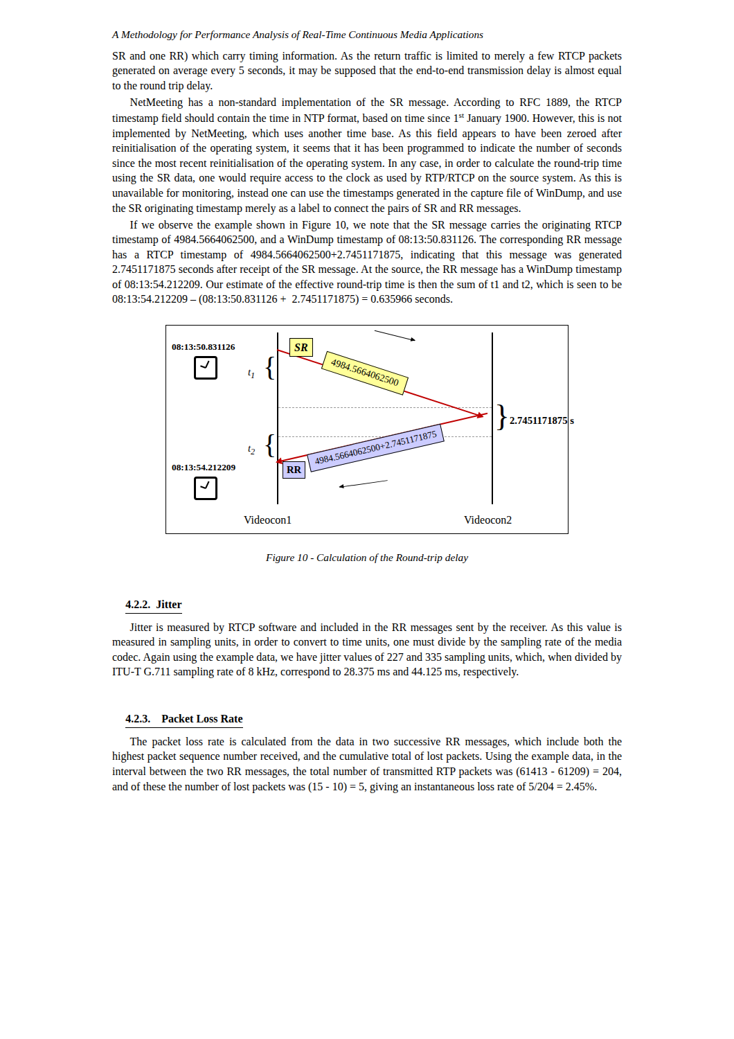A Methodology for Performance Analysis of Real-Time Continuous Media Applications
SR and one RR) which carry timing information. As the return traffic is limited to merely a few RTCP packets generated on average every 5 seconds, it may be supposed that the end-to-end transmission delay is almost equal to the round trip delay.
NetMeeting has a non-standard implementation of the SR message. According to RFC 1889, the RTCP timestamp field should contain the time in NTP format, based on time since 1st January 1900. However, this is not implemented by NetMeeting, which uses another time base. As this field appears to have been zeroed after reinitialisation of the operating system, it seems that it has been programmed to indicate the number of seconds since the most recent reinitialisation of the operating system. In any case, in order to calculate the round-trip time using the SR data, one would require access to the clock as used by RTP/RTCP on the source system. As this is unavailable for monitoring, instead one can use the timestamps generated in the capture file of WinDump, and use the SR originating timestamp merely as a label to connect the pairs of SR and RR messages.
If we observe the example shown in Figure 10, we note that the SR message carries the originating RTCP timestamp of 4984.5664062500, and a WinDump timestamp of 08:13:50.831126. The corresponding RR message has a RTCP timestamp of 4984.5664062500+2.7451171875, indicating that this message was generated 2.7451171875 seconds after receipt of the SR message. At the source, the RR message has a WinDump timestamp of 08:13:54.212209. Our estimate of the effective round-trip time is then the sum of t1 and t2, which is seen to be 08:13:54.212209 – (08:13:50.831126 + 2.7451171875) = 0.635966 seconds.
08:13:50.831126
08:13:54.212209
4984.5664062500
SR
4984.5664062500+2.7451171875
RR
t1
{
t2
{
}
2.7451171875 s
Videocon1
Videocon2
Figure 10 - Calculation of the Round-trip delay
4.2.2. Jitter
Jitter is measured by RTCP software and included in the RR messages sent by the receiver. As this value is measured in sampling units, in order to convert to time units, one must divide by the sampling rate of the media codec. Again using the example data, we have jitter values of 227 and 335 sampling units, which, when divided by ITU-T G.711 sampling rate of 8 kHz, correspond to 28.375 ms and 44.125 ms, respectively.
4.2.3. Packet Loss Rate
The packet loss rate is calculated from the data in two successive RR messages, which include both the highest packet sequence number received, and the cumulative total of lost packets. Using the example data, in the interval between the two RR messages, the total number of transmitted RTP packets was (61413 - 61209) = 204, and of these the number of lost packets was (15 - 10) = 5, giving an instantaneous loss rate of 5/204 = 2.45%.